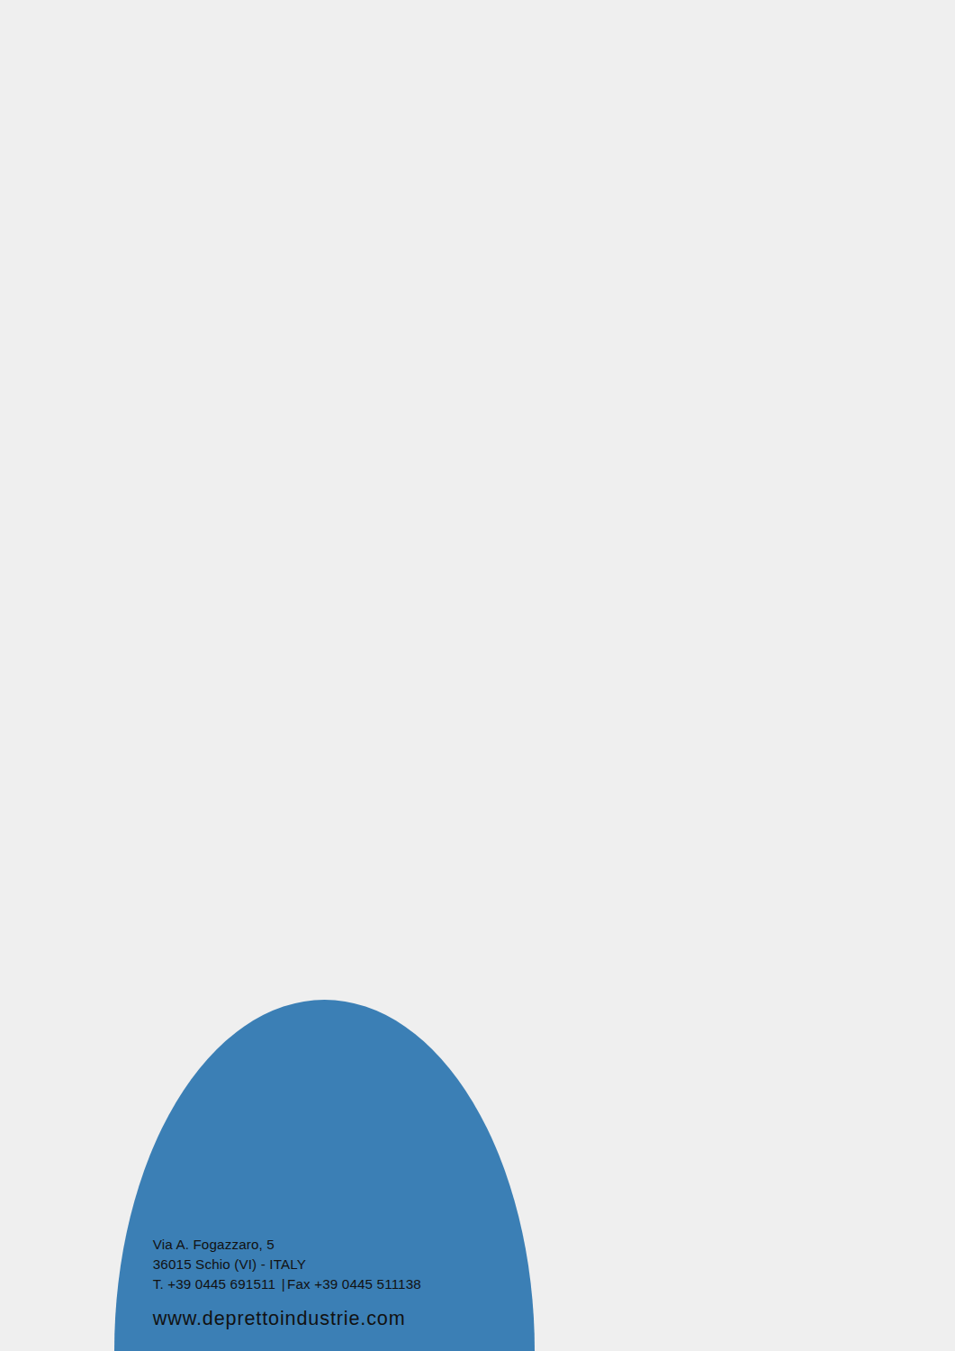Via A. Fogazzaro, 5
36015 Schio (VI) - ITALY
T. +39 0445 691511 |Fax +39 0445 511138 www.deprettoindustrie.com